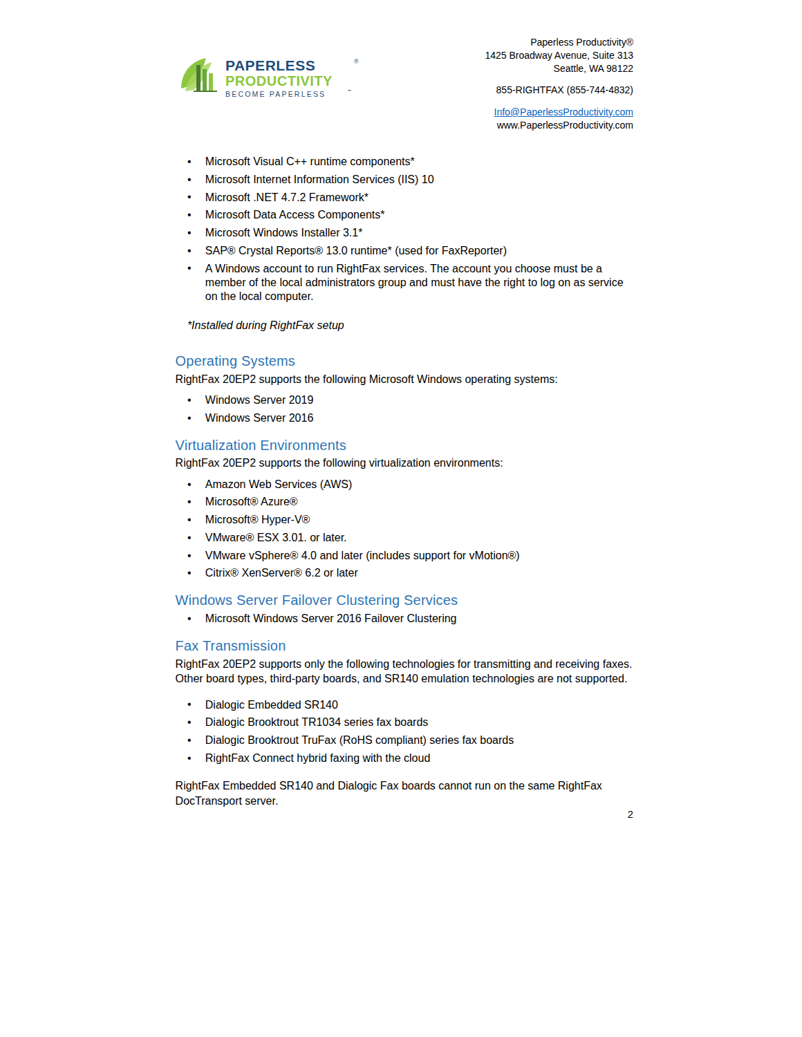PAPERLESS ® PRODUCTIVITY BECOME PAPERLESS ℠
Paperless Productivity®
1425 Broadway Avenue, Suite 313
Seattle, WA 98122
855-RIGHTFAX (855-744-4832)
Info@PaperlessProductivity.com
www.PaperlessProductivity.com
Microsoft Visual C++ runtime components*
Microsoft Internet Information Services (IIS) 10
Microsoft .NET 4.7.2 Framework*
Microsoft Data Access Components*
Microsoft Windows Installer 3.1*
SAP® Crystal Reports® 13.0 runtime* (used for FaxReporter)
A Windows account to run RightFax services. The account you choose must be a member of the local administrators group and must have the right to log on as service on the local computer.
*Installed during RightFax setup
Operating Systems
RightFax 20EP2 supports the following Microsoft Windows operating systems:
Windows Server 2019
Windows Server 2016
Virtualization Environments
RightFax 20EP2 supports the following virtualization environments:
Amazon Web Services (AWS)
Microsoft® Azure®
Microsoft® Hyper-V®
VMware® ESX 3.01. or later.
VMware vSphere® 4.0 and later (includes support for vMotion®)
Citrix® XenServer® 6.2 or later
Windows Server Failover Clustering Services
Microsoft Windows Server 2016 Failover Clustering
Fax Transmission
RightFax 20EP2 supports only the following technologies for transmitting and receiving faxes. Other board types, third-party boards, and SR140 emulation technologies are not supported.
Dialogic Embedded SR140
Dialogic Brooktrout TR1034 series fax boards
Dialogic Brooktrout TruFax (RoHS compliant) series fax boards
RightFax Connect hybrid faxing with the cloud
RightFax Embedded SR140 and Dialogic Fax boards cannot run on the same RightFax DocTransport server.
2